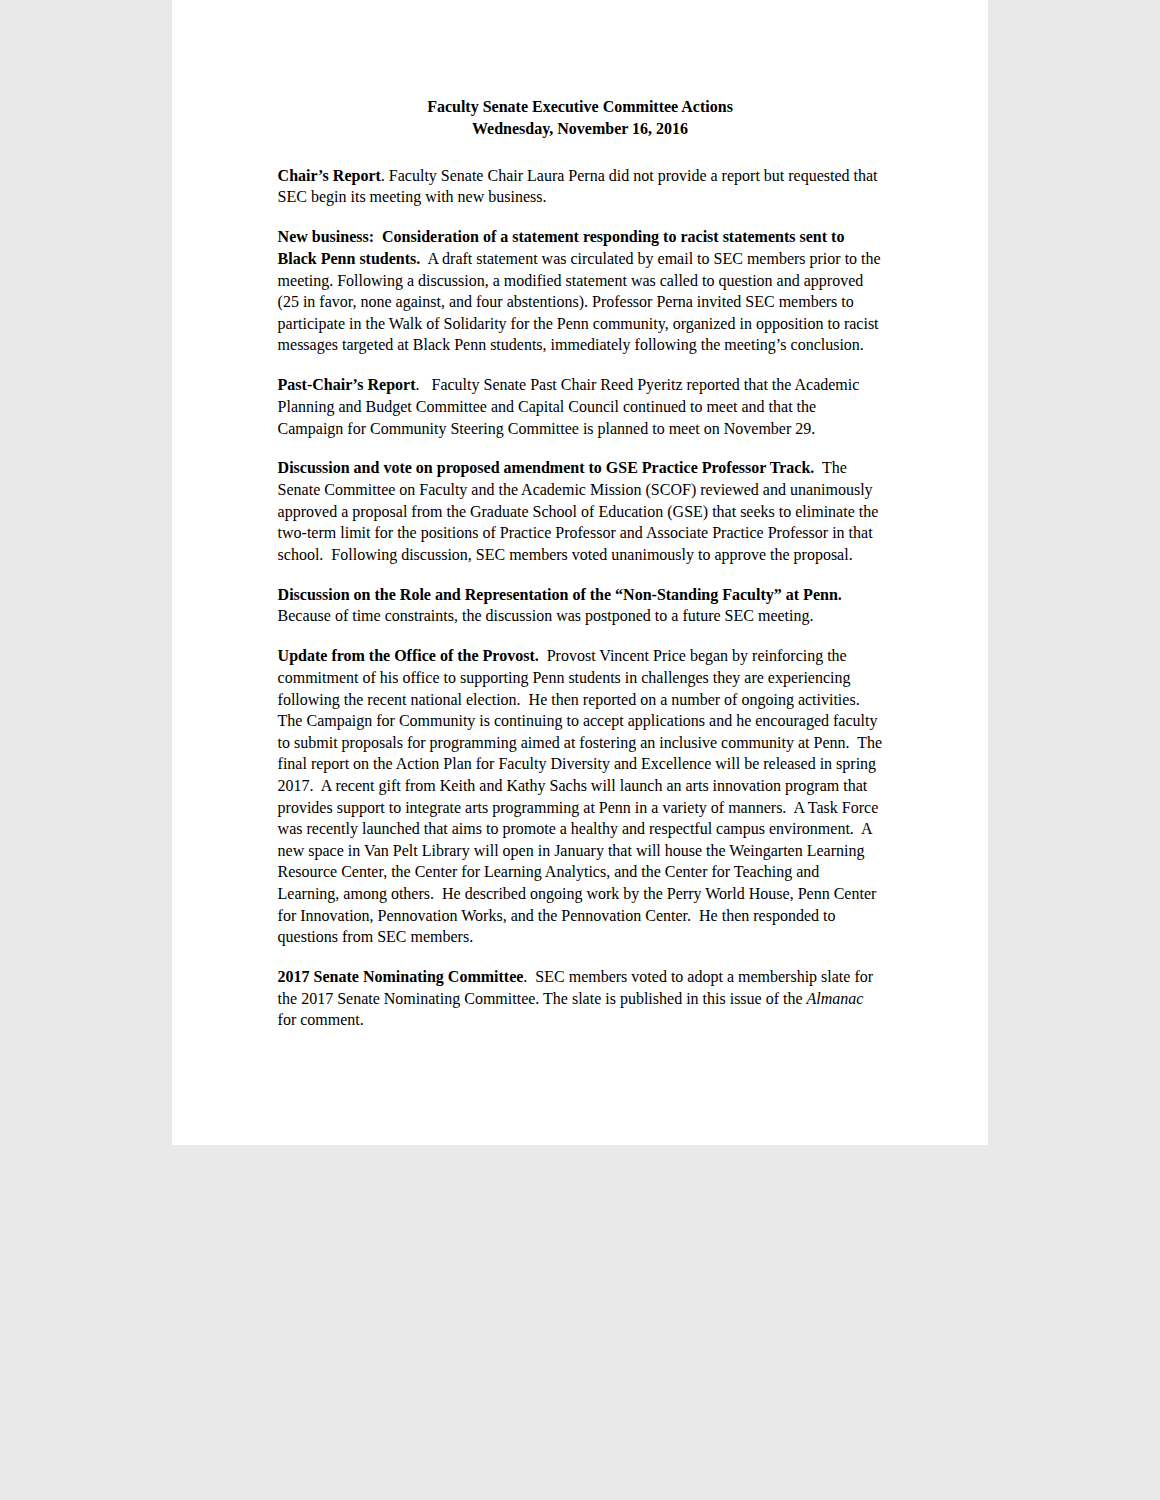Faculty Senate Executive Committee Actions Wednesday, November 16, 2016
Chair’s Report. Faculty Senate Chair Laura Perna did not provide a report but requested that SEC begin its meeting with new business.
New business: Consideration of a statement responding to racist statements sent to Black Penn students. A draft statement was circulated by email to SEC members prior to the meeting. Following a discussion, a modified statement was called to question and approved (25 in favor, none against, and four abstentions). Professor Perna invited SEC members to participate in the Walk of Solidarity for the Penn community, organized in opposition to racist messages targeted at Black Penn students, immediately following the meeting’s conclusion.
Past-Chair’s Report. Faculty Senate Past Chair Reed Pyeritz reported that the Academic Planning and Budget Committee and Capital Council continued to meet and that the Campaign for Community Steering Committee is planned to meet on November 29.
Discussion and vote on proposed amendment to GSE Practice Professor Track. The Senate Committee on Faculty and the Academic Mission (SCOF) reviewed and unanimously approved a proposal from the Graduate School of Education (GSE) that seeks to eliminate the two-term limit for the positions of Practice Professor and Associate Practice Professor in that school. Following discussion, SEC members voted unanimously to approve the proposal.
Discussion on the Role and Representation of the “Non-Standing Faculty” at Penn.
Because of time constraints, the discussion was postponed to a future SEC meeting.
Update from the Office of the Provost. Provost Vincent Price began by reinforcing the commitment of his office to supporting Penn students in challenges they are experiencing following the recent national election. He then reported on a number of ongoing activities. The Campaign for Community is continuing to accept applications and he encouraged faculty to submit proposals for programming aimed at fostering an inclusive community at Penn. The final report on the Action Plan for Faculty Diversity and Excellence will be released in spring 2017. A recent gift from Keith and Kathy Sachs will launch an arts innovation program that provides support to integrate arts programming at Penn in a variety of manners. A Task Force was recently launched that aims to promote a healthy and respectful campus environment. A new space in Van Pelt Library will open in January that will house the Weingarten Learning Resource Center, the Center for Learning Analytics, and the Center for Teaching and Learning, among others. He described ongoing work by the Perry World House, Penn Center for Innovation, Pennovation Works, and the Pennovation Center. He then responded to questions from SEC members.
2017 Senate Nominating Committee. SEC members voted to adopt a membership slate for the 2017 Senate Nominating Committee. The slate is published in this issue of the Almanac for comment.